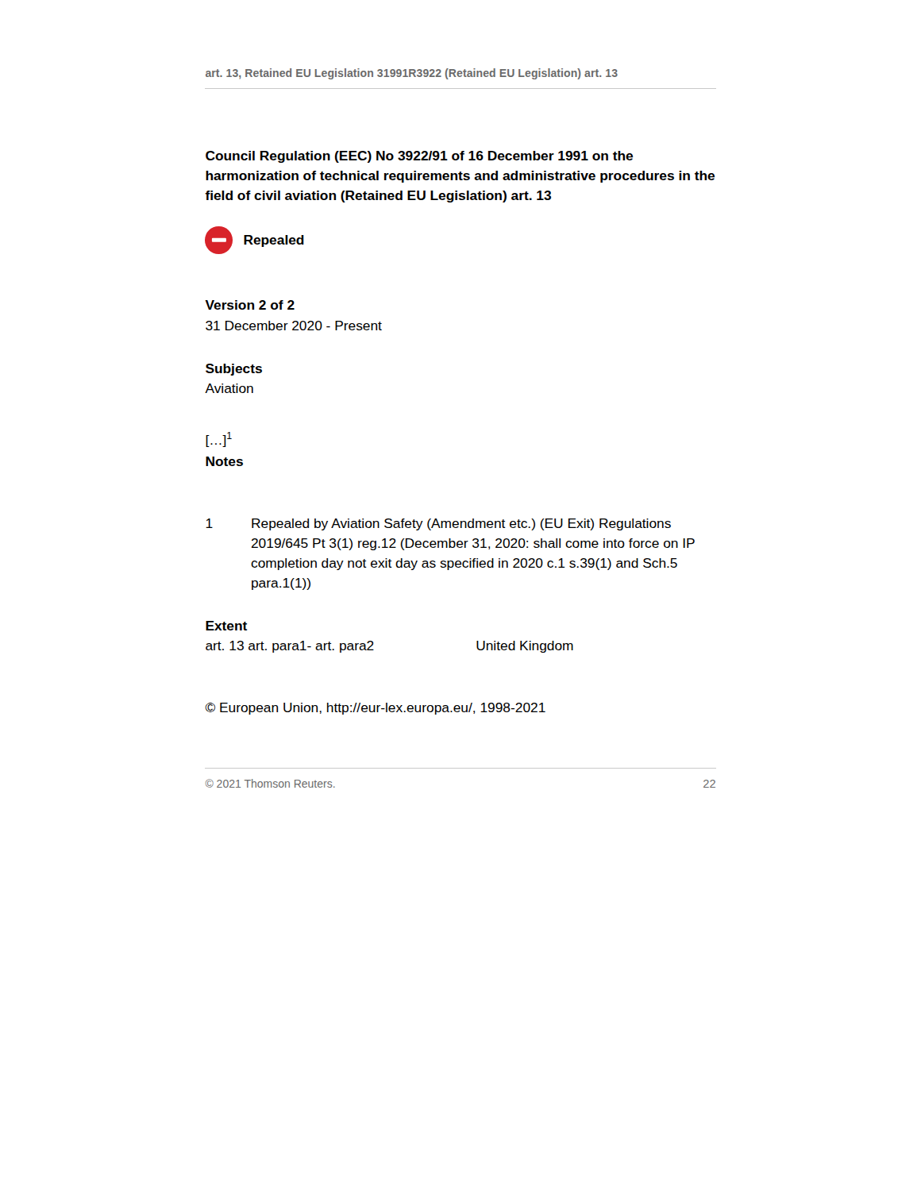art. 13, Retained EU Legislation 31991R3922 (Retained EU Legislation) art. 13
Council Regulation (EEC) No 3922/91 of 16 December 1991 on the harmonization of technical requirements and administrative procedures in the field of civil aviation (Retained EU Legislation) art. 13
Repealed
Version 2 of 2
31 December 2020 - Present
Subjects
Aviation
[…]1
Notes
1
Repealed by Aviation Safety (Amendment etc.) (EU Exit) Regulations 2019/645 Pt 3(1) reg.12 (December 31, 2020: shall come into force on IP completion day not exit day as specified in 2020 c.1 s.39(1) and Sch.5 para.1(1))
Extent
art. 13 art. para1- art. para2
United Kingdom
© European Union, http://eur-lex.europa.eu/, 1998-2021
© 2021 Thomson Reuters. 22